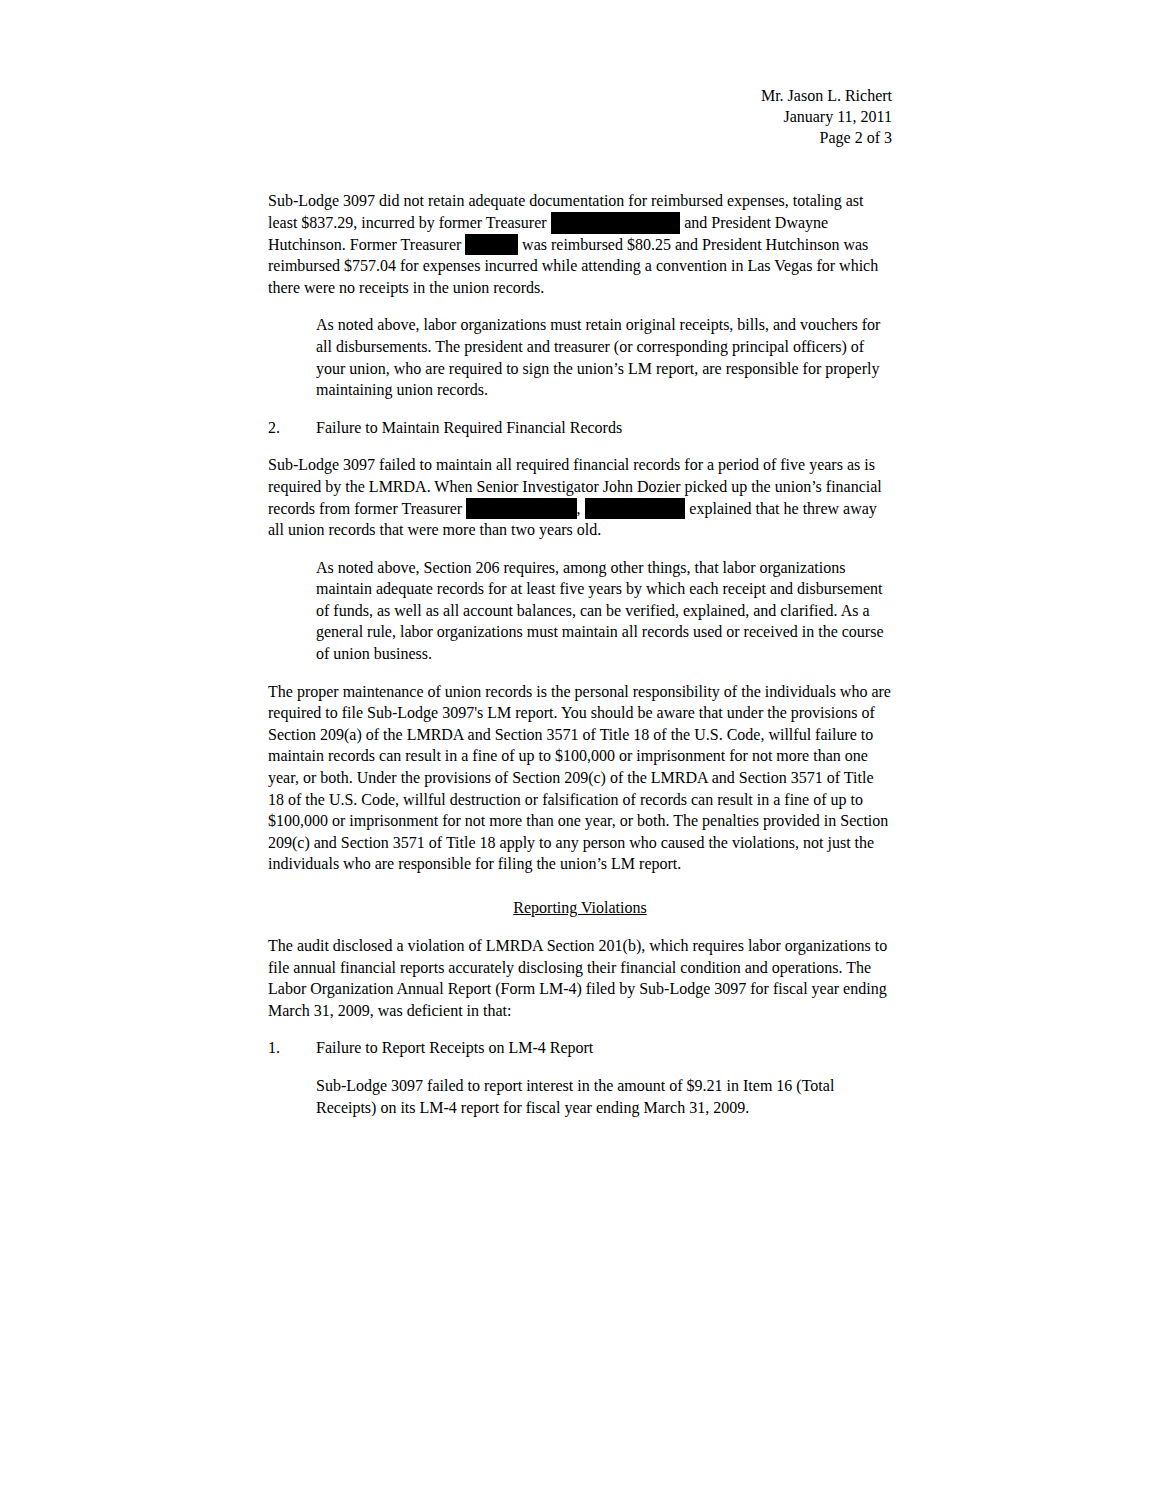Mr. Jason L. Richert
January 11, 2011
Page 2 of 3
Sub-Lodge 3097 did not retain adequate documentation for reimbursed expenses, totaling ast least $837.29, incurred by former Treasurer and President Dwayne Hutchinson. Former Treasurer was reimbursed $80.25 and President Hutchinson was reimbursed $757.04 for expenses incurred while attending a convention in Las Vegas for which there were no receipts in the union records.
As noted above, labor organizations must retain original receipts, bills, and vouchers for all disbursements. The president and treasurer (or corresponding principal officers) of your union, who are required to sign the union’s LM report, are responsible for properly maintaining union records.
2.
Failure to Maintain Required Financial Records
Sub-Lodge 3097 failed to maintain all required financial records for a period of five years as is required by the LMRDA. When Senior Investigator John Dozier picked up the union’s financial records from former Treasurer , explained that he threw away all union records that were more than two years old.
As noted above, Section 206 requires, among other things, that labor organizations maintain adequate records for at least five years by which each receipt and disbursement of funds, as well as all account balances, can be verified, explained, and clarified. As a general rule, labor organizations must maintain all records used or received in the course of union business.
The proper maintenance of union records is the personal responsibility of the individuals who are required to file Sub-Lodge 3097's LM report. You should be aware that under the provisions of Section 209(a) of the LMRDA and Section 3571 of Title 18 of the U.S. Code, willful failure to maintain records can result in a fine of up to $100,000 or imprisonment for not more than one year, or both. Under the provisions of Section 209(c) of the LMRDA and Section 3571 of Title 18 of the U.S. Code, willful destruction or falsification of records can result in a fine of up to $100,000 or imprisonment for not more than one year, or both. The penalties provided in Section 209(c) and Section 3571 of Title 18 apply to any person who caused the violations, not just the individuals who are responsible for filing the union’s LM report.
Reporting Violations
The audit disclosed a violation of LMRDA Section 201(b), which requires labor organizations to file annual financial reports accurately disclosing their financial condition and operations. The Labor Organization Annual Report (Form LM-4) filed by Sub-Lodge 3097 for fiscal year ending March 31, 2009, was deficient in that:
1.
Failure to Report Receipts on LM-4 Report
Sub-Lodge 3097 failed to report interest in the amount of $9.21 in Item 16 (Total Receipts) on its LM-4 report for fiscal year ending March 31, 2009.